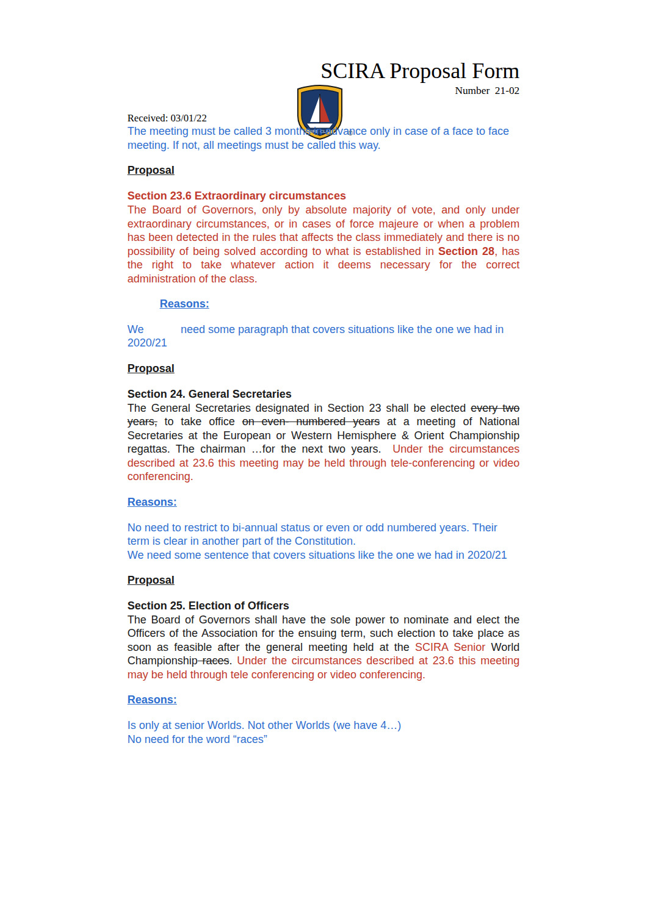SCIRA Proposal Form
Number 21-02
SNIPE CLASS ®
Received: 03/01/22
The meeting must be called 3 months in advance only in case of a face to face meeting. If not, all meetings must be called this way.
Proposal
Section 23.6 Extraordinary circumstances
The Board of Governors, only by absolute majority of vote, and only under extraordinary circumstances, or in cases of force majeure or when a problem has been detected in the rules that affects the class immediately and there is no possibility of being solved according to what is established in Section 28, has the right to take whatever action it deems necessary for the correct administration of the class.
Reasons:
We need some paragraph that covers situations like the one we had in 2020/21
Proposal
Section 24. General Secretaries
The General Secretaries designated in Section 23 shall be elected every two years, to take office on even- numbered years at a meeting of National Secretaries at the European or Western Hemisphere & Orient Championship regattas. The chairman …for the next two years. Under the circumstances described at 23.6 this meeting may be held through tele-conferencing or video conferencing.
Reasons:
No need to restrict to bi-annual status or even or odd numbered years. Their term is clear in another part of the Constitution.
We need some sentence that covers situations like the one we had in 2020/21
Proposal
Section 25. Election of Officers
The Board of Governors shall have the sole power to nominate and elect the Officers of the Association for the ensuing term, such election to take place as soon as feasible after the general meeting held at the SCIRA Senior World Championship races. Under the circumstances described at 23.6 this meeting may be held through tele conferencing or video conferencing.
Reasons:
Is only at senior Worlds. Not other Worlds (we have 4…)
No need for the word “races”